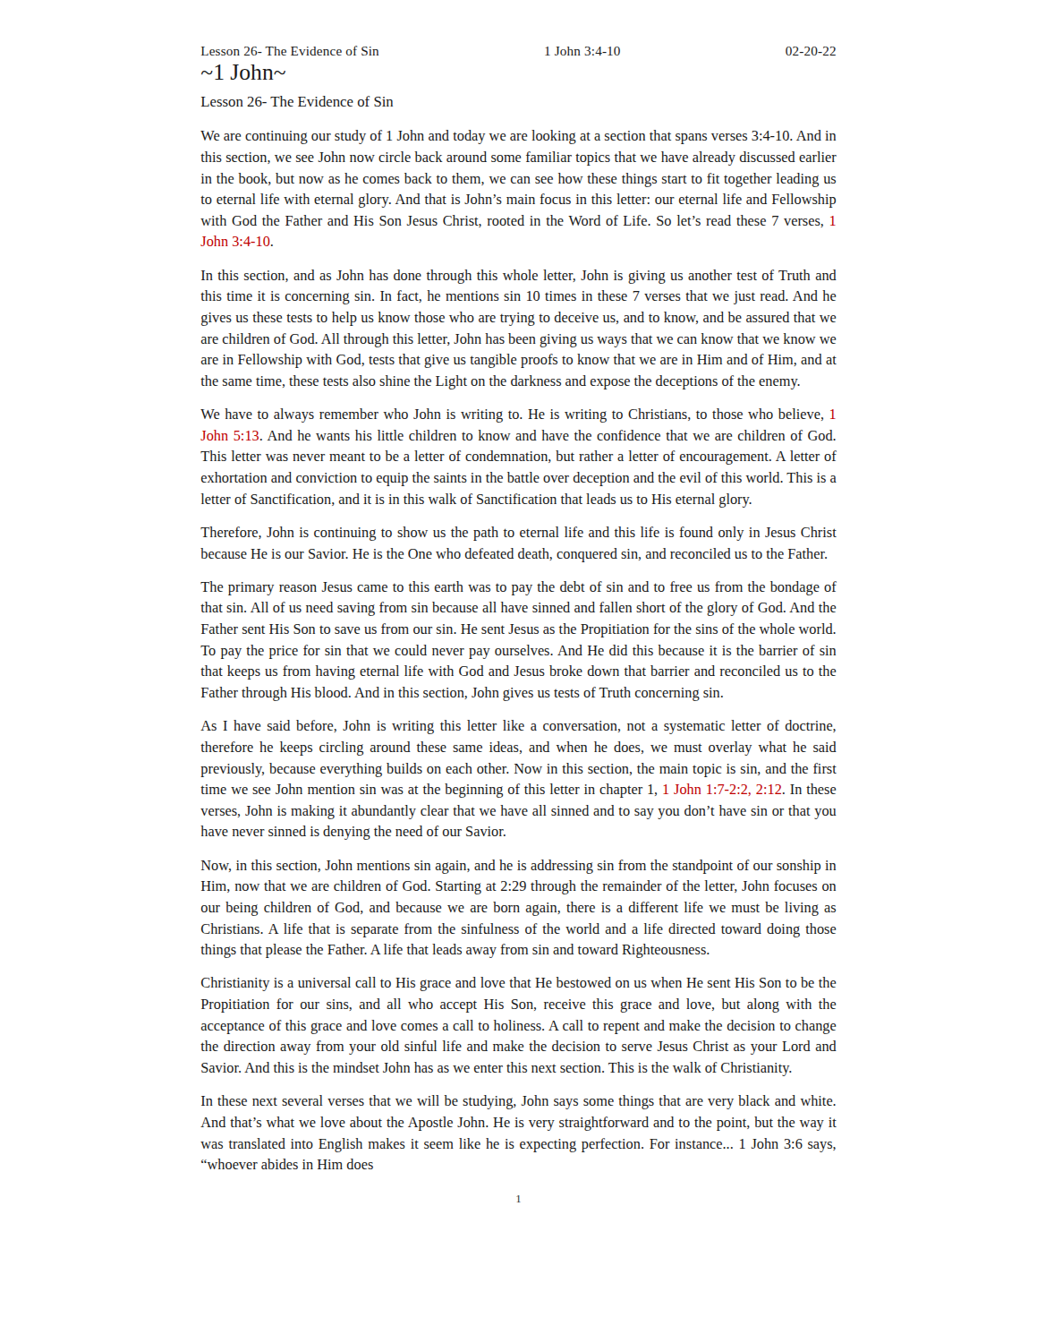Lesson 26- The Evidence of Sin
1 John 3:4-10
02-20-22
~1 John~
Lesson 26- The Evidence of Sin
We are continuing our study of 1 John and today we are looking at a section that spans verses 3:4-10. And in this section, we see John now circle back around some familiar topics that we have already discussed earlier in the book, but now as he comes back to them, we can see how these things start to fit together leading us to eternal life with eternal glory. And that is John’s main focus in this letter: our eternal life and Fellowship with God the Father and His Son Jesus Christ, rooted in the Word of Life. So let’s read these 7 verses, 1 John 3:4-10.
In this section, and as John has done through this whole letter, John is giving us another test of Truth and this time it is concerning sin. In fact, he mentions sin 10 times in these 7 verses that we just read. And he gives us these tests to help us know those who are trying to deceive us, and to know, and be assured that we are children of God. All through this letter, John has been giving us ways that we can know that we know we are in Fellowship with God, tests that give us tangible proofs to know that we are in Him and of Him, and at the same time, these tests also shine the Light on the darkness and expose the deceptions of the enemy.
We have to always remember who John is writing to. He is writing to Christians, to those who believe, 1 John 5:13. And he wants his little children to know and have the confidence that we are children of God. This letter was never meant to be a letter of condemnation, but rather a letter of encouragement. A letter of exhortation and conviction to equip the saints in the battle over deception and the evil of this world. This is a letter of Sanctification, and it is in this walk of Sanctification that leads us to His eternal glory.
Therefore, John is continuing to show us the path to eternal life and this life is found only in Jesus Christ because He is our Savior. He is the One who defeated death, conquered sin, and reconciled us to the Father.
The primary reason Jesus came to this earth was to pay the debt of sin and to free us from the bondage of that sin. All of us need saving from sin because all have sinned and fallen short of the glory of God. And the Father sent His Son to save us from our sin. He sent Jesus as the Propitiation for the sins of the whole world. To pay the price for sin that we could never pay ourselves. And He did this because it is the barrier of sin that keeps us from having eternal life with God and Jesus broke down that barrier and reconciled us to the Father through His blood. And in this section, John gives us tests of Truth concerning sin.
As I have said before, John is writing this letter like a conversation, not a systematic letter of doctrine, therefore he keeps circling around these same ideas, and when he does, we must overlay what he said previously, because everything builds on each other. Now in this section, the main topic is sin, and the first time we see John mention sin was at the beginning of this letter in chapter 1, 1 John 1:7-2:2, 2:12. In these verses, John is making it abundantly clear that we have all sinned and to say you don’t have sin or that you have never sinned is denying the need of our Savior.
Now, in this section, John mentions sin again, and he is addressing sin from the standpoint of our sonship in Him, now that we are children of God. Starting at 2:29 through the remainder of the letter, John focuses on our being children of God, and because we are born again, there is a different life we must be living as Christians. A life that is separate from the sinfulness of the world and a life directed toward doing those things that please the Father. A life that leads away from sin and toward Righteousness.
Christianity is a universal call to His grace and love that He bestowed on us when He sent His Son to be the Propitiation for our sins, and all who accept His Son, receive this grace and love, but along with the acceptance of this grace and love comes a call to holiness. A call to repent and make the decision to change the direction away from your old sinful life and make the decision to serve Jesus Christ as your Lord and Savior. And this is the mindset John has as we enter this next section. This is the walk of Christianity.
In these next several verses that we will be studying, John says some things that are very black and white. And that’s what we love about the Apostle John. He is very straightforward and to the point, but the way it was translated into English makes it seem like he is expecting perfection. For instance... 1 John 3:6 says, “whoever abides in Him does
1